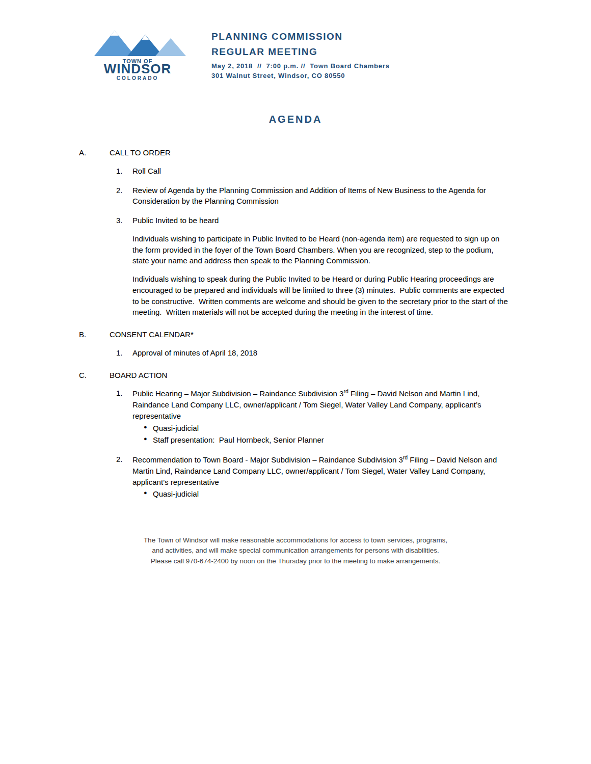TOWN OF WINDSOR COLORADO
PLANNING COMMISSION
REGULAR MEETING
May 2, 2018 // 7:00 p.m. // Town Board Chambers
301 Walnut Street, Windsor, CO 80550
AGENDA
A. CALL TO ORDER
1. Roll Call
2. Review of Agenda by the Planning Commission and Addition of Items of New Business to the Agenda for Consideration by the Planning Commission
3. Public Invited to be heard
Individuals wishing to participate in Public Invited to be Heard (non-agenda item) are requested to sign up on the form provided in the foyer of the Town Board Chambers. When you are recognized, step to the podium, state your name and address then speak to the Planning Commission.
Individuals wishing to speak during the Public Invited to be Heard or during Public Hearing proceedings are encouraged to be prepared and individuals will be limited to three (3) minutes. Public comments are expected to be constructive. Written comments are welcome and should be given to the secretary prior to the start of the meeting. Written materials will not be accepted during the meeting in the interest of time.
B. CONSENT CALENDAR*
1. Approval of minutes of April 18, 2018
C. BOARD ACTION
1. Public Hearing – Major Subdivision – Raindance Subdivision 3rd Filing – David Nelson and Martin Lind, Raindance Land Company LLC, owner/applicant / Tom Siegel, Water Valley Land Company, applicant’s representative
Quasi-judicial
Staff presentation: Paul Hornbeck, Senior Planner
2. Recommendation to Town Board - Major Subdivision – Raindance Subdivision 3rd Filing – David Nelson and Martin Lind, Raindance Land Company LLC, owner/applicant / Tom Siegel, Water Valley Land Company, applicant’s representative
Quasi-judicial
The Town of Windsor will make reasonable accommodations for access to town services, programs,
and activities, and will make special communication arrangements for persons with disabilities.
Please call 970-674-2400 by noon on the Thursday prior to the meeting to make arrangements.